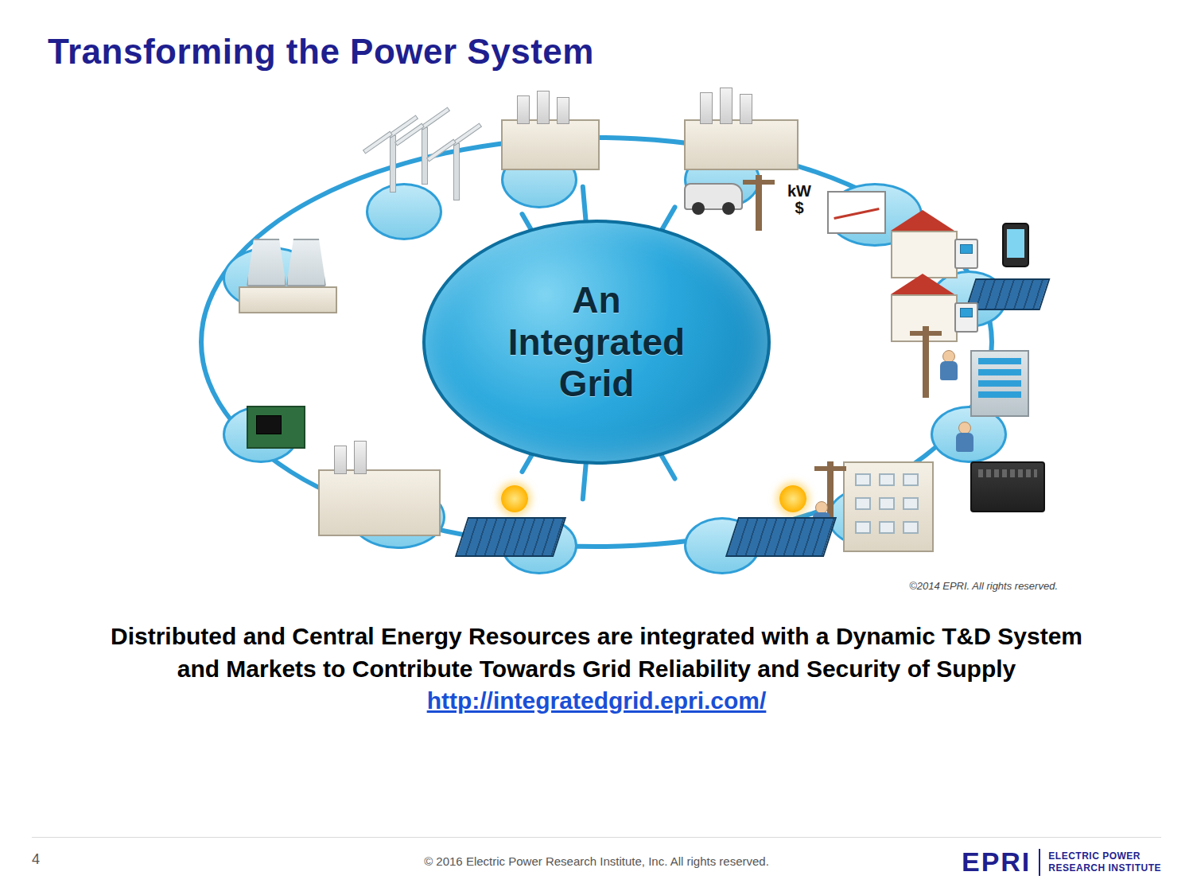Transforming the Power System
kW
$
An
Integrated
Grid
©2014 EPRI. All rights reserved.
Distributed and Central Energy Resources are integrated with a Dynamic T&D System and Markets to Contribute Towards Grid Reliability and Security of Supply
http://integratedgrid.epri.com/
4
© 2016 Electric Power Research Institute, Inc. All rights reserved.
EPRI
ELECTRIC POWER
RESEARCH INSTITUTE